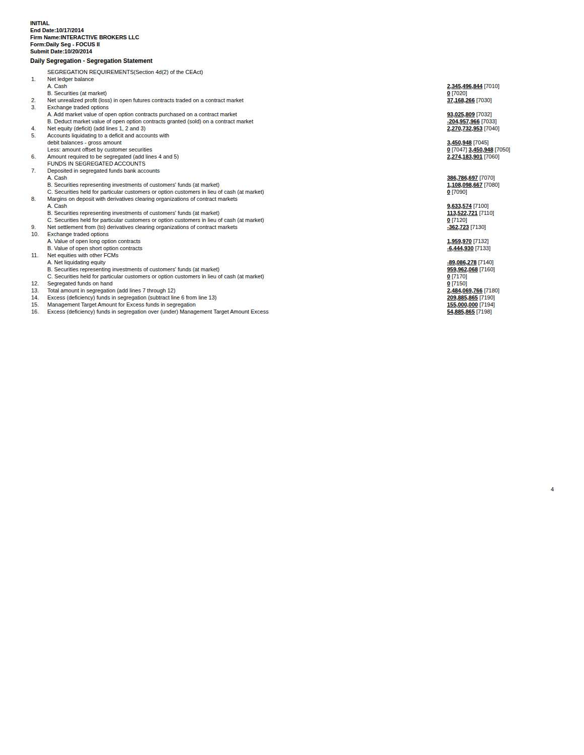INITIAL
End Date:10/17/2014
Firm Name:INTERACTIVE BROKERS LLC
Form:Daily Seg - FOCUS II
Submit Date:10/20/2014
Daily Segregation - Segregation Statement
| | SEGREGATION REQUIREMENTS(Section 4d(2) of the CEAct) | |
| 1. | Net ledger balance | |
| | A. Cash | 2,345,496,844 [7010] |
| | B. Securities (at market) | 0 [7020] |
| 2. | Net unrealized profit (loss) in open futures contracts traded on a contract market | 37,168,266 [7030] |
| 3. | Exchange traded options | |
| | A. Add market value of open option contracts purchased on a contract market | 93,025,809 [7032] |
| | B. Deduct market value of open option contracts granted (sold) on a contract market | -204,957,966 [7033] |
| 4. | Net equity (deficit) (add lines 1, 2 and 3) | 2,270,732,953 [7040] |
| 5. | Accounts liquidating to a deficit and accounts with | |
| | debit balances - gross amount | 3,450,948 [7045] |
| | Less: amount offset by customer securities | 0 [7047] 3,450,948 [7050] |
| 6. | Amount required to be segregated (add lines 4 and 5) | 2,274,183,901 [7060] |
| | FUNDS IN SEGREGATED ACCOUNTS | |
| 7. | Deposited in segregated funds bank accounts | |
| | A. Cash | 386,786,697 [7070] |
| | B. Securities representing investments of customers' funds (at market) | 1,108,098,667 [7080] |
| | C. Securities held for particular customers or option customers in lieu of cash (at market) | 0 [7090] |
| 8. | Margins on deposit with derivatives clearing organizations of contract markets | |
| | A. Cash | 9,633,574 [7100] |
| | B. Securities representing investments of customers' funds (at market) | 113,522,721 [7110] |
| | C. Securities held for particular customers or option customers in lieu of cash (at market) | 0 [7120] |
| 9. | Net settlement from (to) derivatives clearing organizations of contract markets | -362,723 [7130] |
| 10. | Exchange traded options | |
| | A. Value of open long option contracts | 1,959,970 [7132] |
| | B. Value of open short option contracts | -6,444,930 [7133] |
| 11. | Net equities with other FCMs | |
| | A. Net liquidating equity | -89,086,278 [7140] |
| | B. Securities representing investments of customers' funds (at market) | 959,962,068 [7160] |
| | C. Securities held for particular customers or option customers in lieu of cash (at market) | 0 [7170] |
| 12. | Segregated funds on hand | 0 [7150] |
| 13. | Total amount in segregation (add lines 7 through 12) | 2,484,069,766 [7180] |
| 14. | Excess (deficiency) funds in segregation (subtract line 6 from line 13) | 209,885,865 [7190] |
| 15. | Management Target Amount for Excess funds in segregation | 155,000,000 [7194] |
| 16. | Excess (deficiency) funds in segregation over (under) Management Target Amount Excess | 54,885,865 [7198] |
4